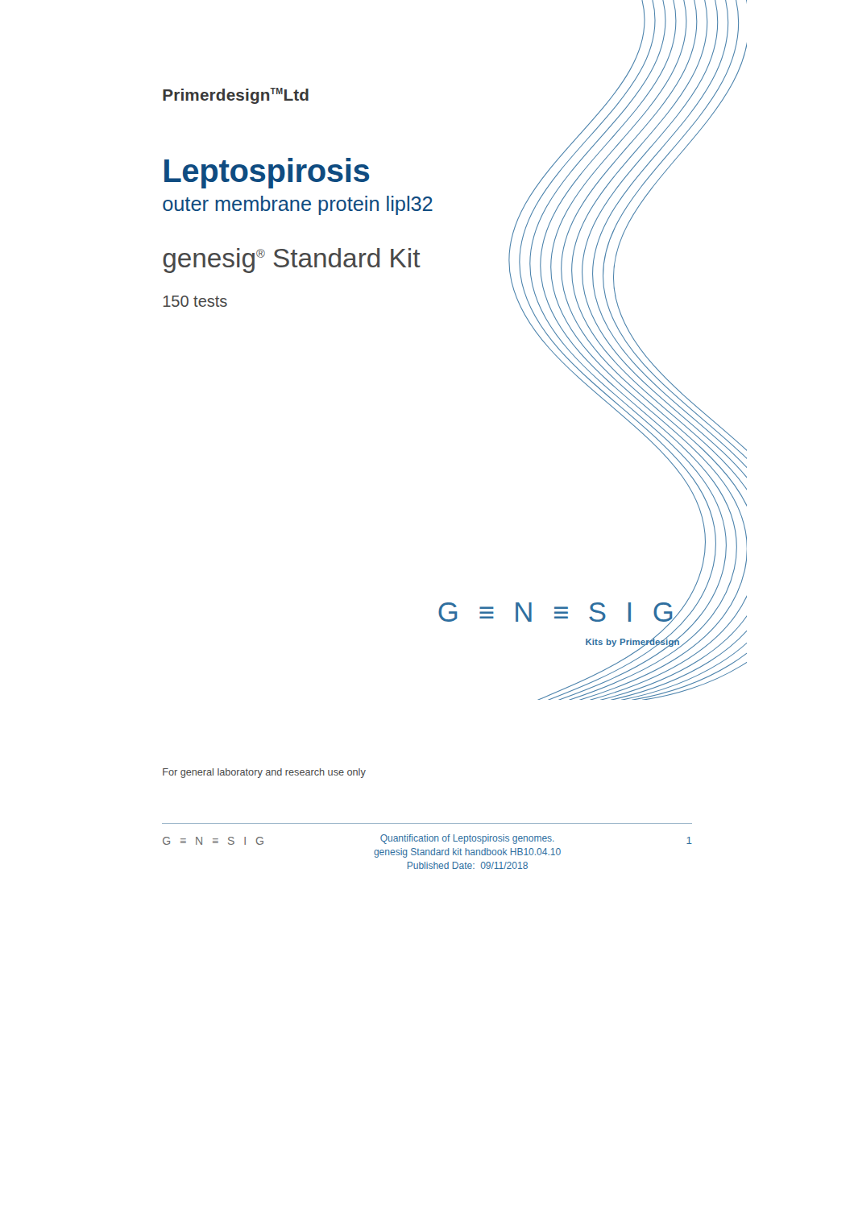PrimerdesignTMLtd
Leptospirosis
outer membrane protein lipl32
genesig® Standard Kit
150 tests
G ≡ N ≡ S I G
Kits by Primerdesign
For general laboratory and research use only
G ≡ N ≡ S I G
Quantification of Leptospirosis genomes.
genesig Standard kit handbook HB10.04.10
Published Date: 09/11/2018
1